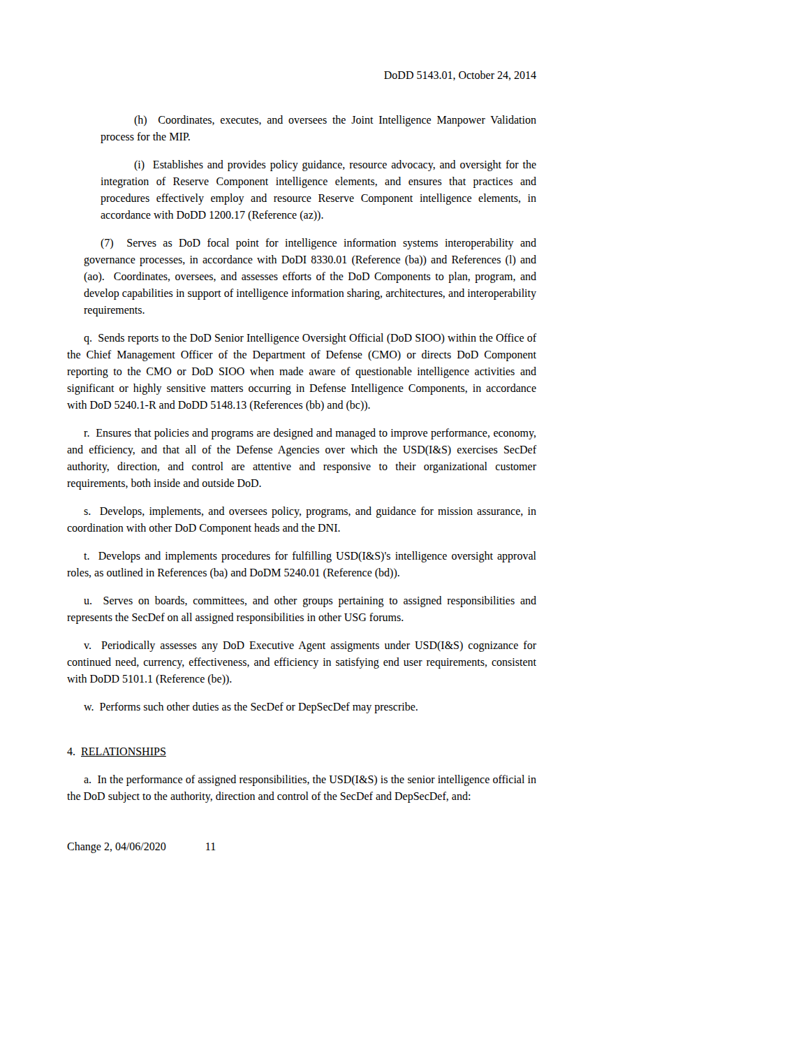DoDD 5143.01, October 24, 2014
(h) Coordinates, executes, and oversees the Joint Intelligence Manpower Validation process for the MIP.
(i) Establishes and provides policy guidance, resource advocacy, and oversight for the integration of Reserve Component intelligence elements, and ensures that practices and procedures effectively employ and resource Reserve Component intelligence elements, in accordance with DoDD 1200.17 (Reference (az)).
(7) Serves as DoD focal point for intelligence information systems interoperability and governance processes, in accordance with DoDI 8330.01 (Reference (ba)) and References (l) and (ao). Coordinates, oversees, and assesses efforts of the DoD Components to plan, program, and develop capabilities in support of intelligence information sharing, architectures, and interoperability requirements.
q. Sends reports to the DoD Senior Intelligence Oversight Official (DoD SIOO) within the Office of the Chief Management Officer of the Department of Defense (CMO) or directs DoD Component reporting to the CMO or DoD SIOO when made aware of questionable intelligence activities and significant or highly sensitive matters occurring in Defense Intelligence Components, in accordance with DoD 5240.1-R and DoDD 5148.13 (References (bb) and (bc)).
r. Ensures that policies and programs are designed and managed to improve performance, economy, and efficiency, and that all of the Defense Agencies over which the USD(I&S) exercises SecDef authority, direction, and control are attentive and responsive to their organizational customer requirements, both inside and outside DoD.
s. Develops, implements, and oversees policy, programs, and guidance for mission assurance, in coordination with other DoD Component heads and the DNI.
t. Develops and implements procedures for fulfilling USD(I&S)'s intelligence oversight approval roles, as outlined in References (ba) and DoDM 5240.01 (Reference (bd)).
u. Serves on boards, committees, and other groups pertaining to assigned responsibilities and represents the SecDef on all assigned responsibilities in other USG forums.
v. Periodically assesses any DoD Executive Agent assigments under USD(I&S) cognizance for continued need, currency, effectiveness, and efficiency in satisfying end user requirements, consistent with DoDD 5101.1 (Reference (be)).
w. Performs such other duties as the SecDef or DepSecDef may prescribe.
4. RELATIONSHIPS
a. In the performance of assigned responsibilities, the USD(I&S) is the senior intelligence official in the DoD subject to the authority, direction and control of the SecDef and DepSecDef, and:
Change 2, 04/06/2020 11